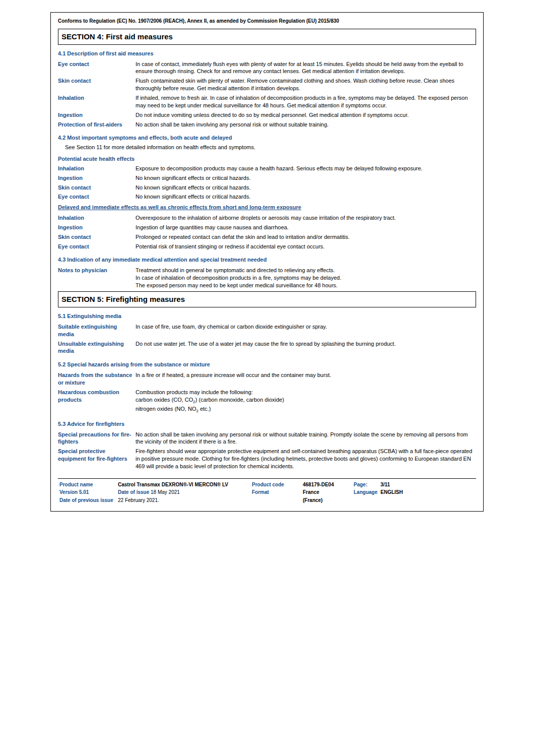Conforms to Regulation (EC) No. 1907/2006 (REACH), Annex II, as amended by Commission Regulation (EU) 2015/830
SECTION 4: First aid measures
4.1 Description of first aid measures
| Eye contact | In case of contact, immediately flush eyes with plenty of water for at least 15 minutes. Eyelids should be held away from the eyeball to ensure thorough rinsing. Check for and remove any contact lenses. Get medical attention if irritation develops. |
| Skin contact | Flush contaminated skin with plenty of water. Remove contaminated clothing and shoes. Wash clothing before reuse. Clean shoes thoroughly before reuse. Get medical attention if irritation develops. |
| Inhalation | If inhaled, remove to fresh air. In case of inhalation of decomposition products in a fire, symptoms may be delayed. The exposed person may need to be kept under medical surveillance for 48 hours. Get medical attention if symptoms occur. |
| Ingestion | Do not induce vomiting unless directed to do so by medical personnel. Get medical attention if symptoms occur. |
| Protection of first-aiders | No action shall be taken involving any personal risk or without suitable training. |
4.2 Most important symptoms and effects, both acute and delayed
See Section 11 for more detailed information on health effects and symptoms.
Potential acute health effects
| Inhalation | Exposure to decomposition products may cause a health hazard. Serious effects may be delayed following exposure. |
| Ingestion | No known significant effects or critical hazards. |
| Skin contact | No known significant effects or critical hazards. |
| Eye contact | No known significant effects or critical hazards. |
Delayed and immediate effects as well as chronic effects from short and long-term exposure
| Inhalation | Overexposure to the inhalation of airborne droplets or aerosols may cause irritation of the respiratory tract. |
| Ingestion | Ingestion of large quantities may cause nausea and diarrhoea. |
| Skin contact | Prolonged or repeated contact can defat the skin and lead to irritation and/or dermatitis. |
| Eye contact | Potential risk of transient stinging or redness if accidental eye contact occurs. |
4.3 Indication of any immediate medical attention and special treatment needed
| Notes to physician | Treatment should in general be symptomatic and directed to relieving any effects. In case of inhalation of decomposition products in a fire, symptoms may be delayed. The exposed person may need to be kept under medical surveillance for 48 hours. |
SECTION 5: Firefighting measures
5.1 Extinguishing media
| Suitable extinguishing media | In case of fire, use foam, dry chemical or carbon dioxide extinguisher or spray. |
| Unsuitable extinguishing media | Do not use water jet. The use of a water jet may cause the fire to spread by splashing the burning product. |
5.2 Special hazards arising from the substance or mixture
| Hazards from the substance or mixture | In a fire or if heated, a pressure increase will occur and the container may burst. |
| Hazardous combustion products | Combustion products may include the following: carbon oxides (CO, CO 2 ) (carbon monoxide, carbon dioxide) nitrogen oxides (NO, NO 2 etc.) |
5.3 Advice for firefighters
| Special precautions for fire-fighters | No action shall be taken involving any personal risk or without suitable training. Promptly isolate the scene by removing all persons from the vicinity of the incident if there is a fire. |
| Special protective equipment for fire-fighters | Fire-fighters should wear appropriate protective equipment and self-contained breathing apparatus (SCBA) with a full face-piece operated in positive pressure mode. Clothing for fire-fighters (including helmets, protective boots and gloves) conforming to European standard EN 469 will provide a basic level of protection for chemical incidents. |
| Product name | Castrol Transmax DEXRON®-VI MERCON® LV | Product code | 468179-DE04 | Page: | 3/11 |
| Version 5.01 | Date of issue 18 May 2021 | Format | France | Language | ENGLISH |
| Date of previous issue | 22 February 2021. | | (France) | | |